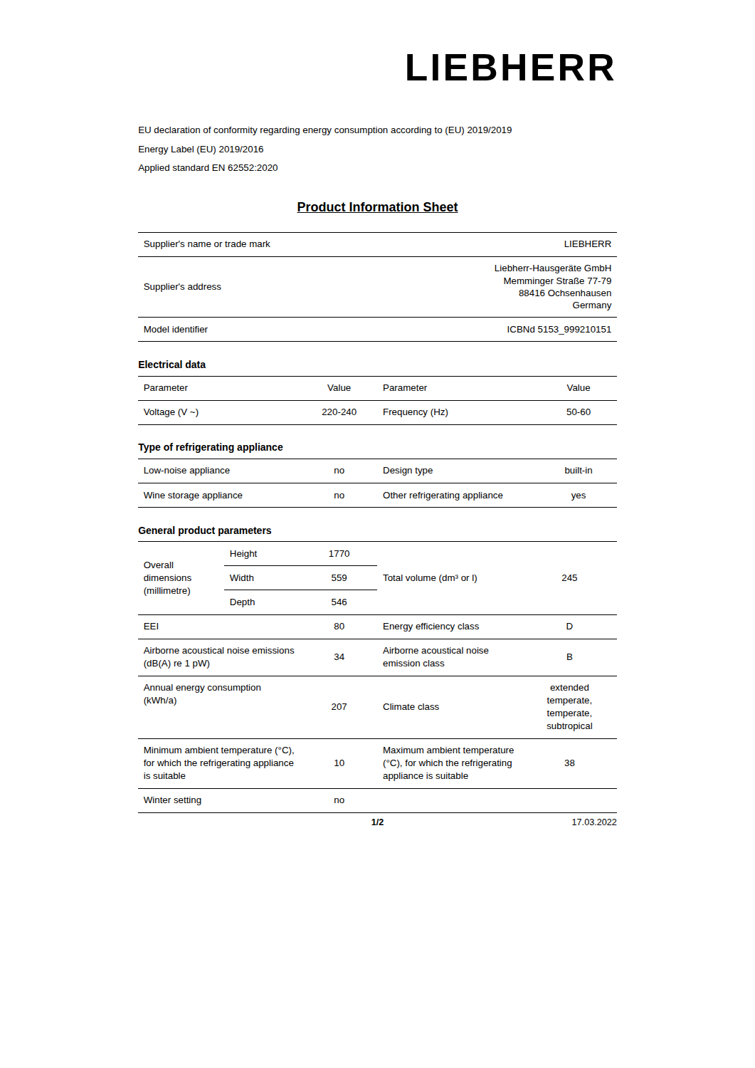LIEBHERR
EU declaration of conformity regarding energy consumption according to (EU) 2019/2019
Energy Label (EU) 2019/2016
Applied standard EN 62552:2020
Product Information Sheet
| Supplier's name or trade mark | LIEBHERR |
| Supplier's address | Liebherr-Hausgeräte GmbH Memminger Straße 77-79 88416 Ochsenhausen Germany |
| Model identifier | ICBNd 5153_999210151 |
Electrical data
| Parameter | Value | Parameter | Value |
| --- | --- | --- | --- |
| Voltage (V ~) | 220-240 | Frequency (Hz) | 50-60 |
Type of refrigerating appliance
| Low-noise appliance | no | Design type | built-in |
| Wine storage appliance | no | Other refrigerating appliance | yes |
General product parameters
| Overall dimensions (millimetre) | Height | 1770 | Total volume (dm³ or l) | 245 |
| Width | 559 |
| Depth | 546 |
| EEI | 80 | Energy efficiency class | D |
| Airborne acoustical noise emissions (dB(A) re 1 pW) | 34 | Airborne acoustical noise emission class | B |
| Annual energy consumption (kWh/a) | 207 | Climate class | extended temperate, temperate, subtropical |
| Minimum ambient temperature (°C), for which the refrigerating appliance is suitable | 10 | Maximum ambient temperature (°C), for which the refrigerating appliance is suitable | 38 |
| Winter setting | no | | |
1/2
17.03.2022